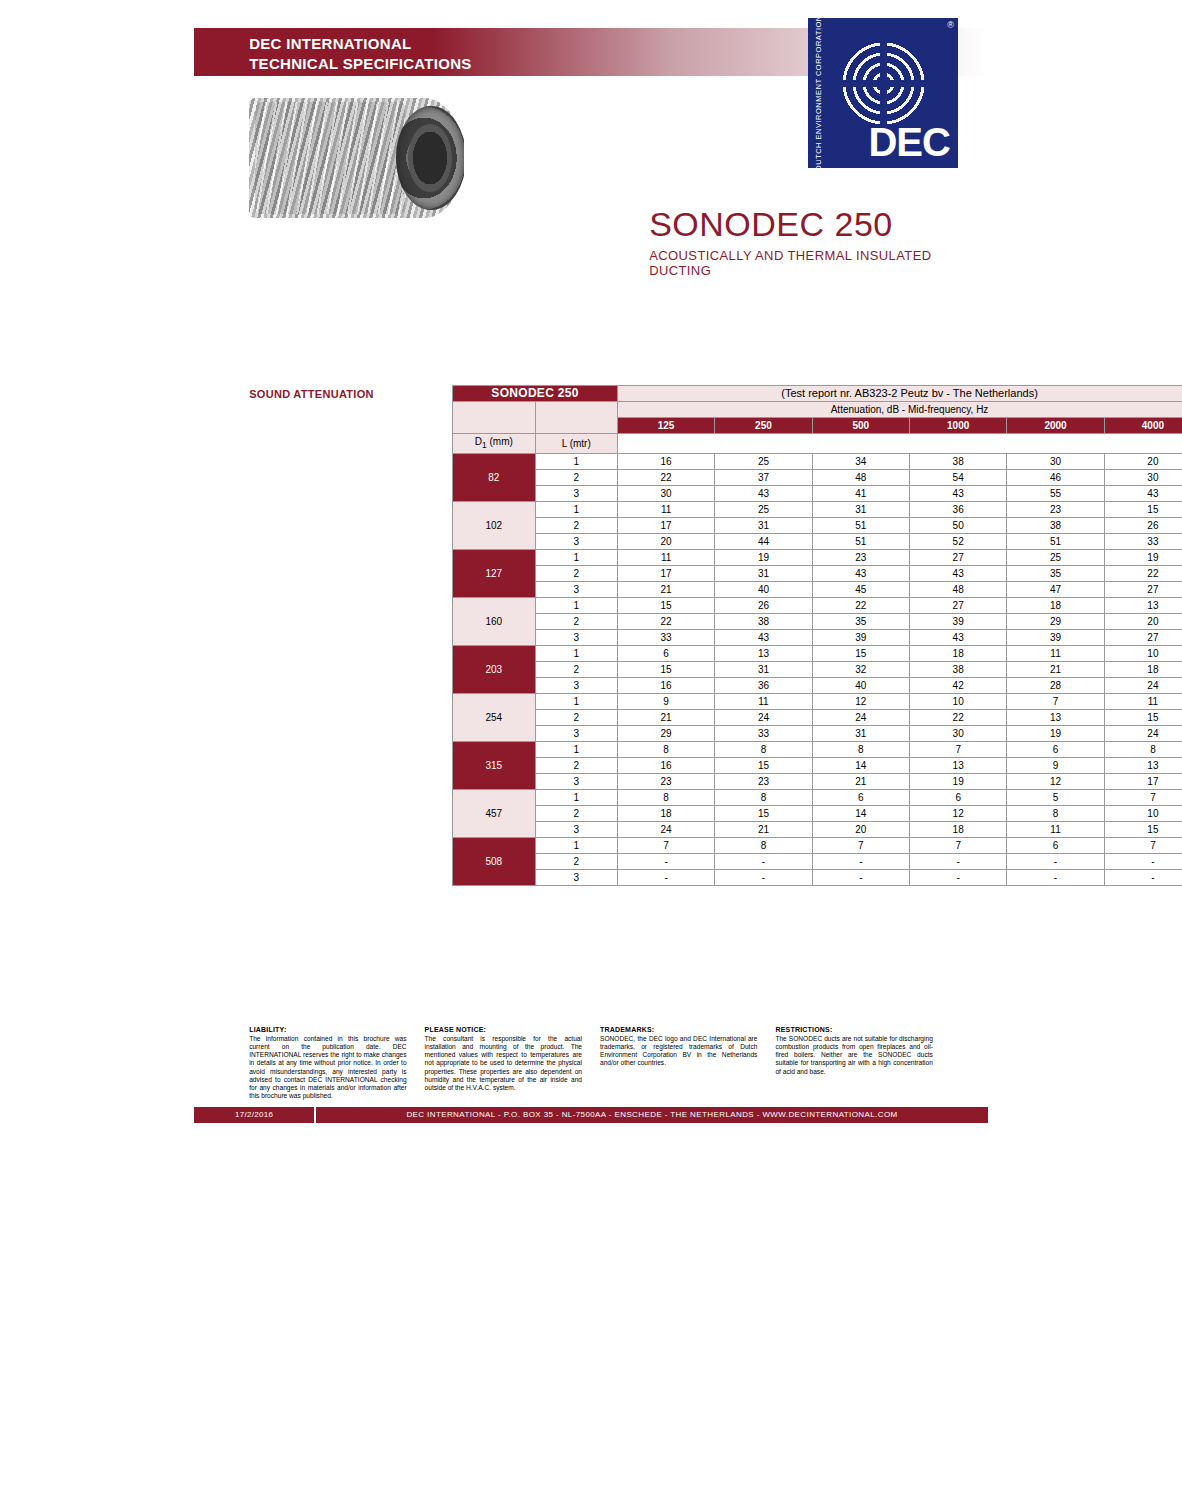DEC INTERNATIONAL
TECHNICAL SPECIFICATIONS
® DUTCH ENVIRONMENT CORPORATION
DEC
SONODEC 250
ACOUSTICALLY AND THERMAL INSULATED DUCTING
SOUND ATTENUATION
| SONODEC 250 | (Test report nr. AB323-2 Peutz bv - The Netherlands) |
| --- | --- |
| | | Attenuation, dB - Mid-frequency, Hz |
| 125 | 250 | 500 | 1000 | 2000 | 4000 |
| D 1 (mm) | L (mtr) | |
| 82 | 1 | 16 | 25 | 34 | 38 | 30 | 20 |
| 2 | 22 | 37 | 48 | 54 | 46 | 30 |
| 3 | 30 | 43 | 41 | 43 | 55 | 43 |
| 102 | 1 | 11 | 25 | 31 | 36 | 23 | 15 |
| 2 | 17 | 31 | 51 | 50 | 38 | 26 |
| 3 | 20 | 44 | 51 | 52 | 51 | 33 |
| 127 | 1 | 11 | 19 | 23 | 27 | 25 | 19 |
| 2 | 17 | 31 | 43 | 43 | 35 | 22 |
| 3 | 21 | 40 | 45 | 48 | 47 | 27 |
| 160 | 1 | 15 | 26 | 22 | 27 | 18 | 13 |
| 2 | 22 | 38 | 35 | 39 | 29 | 20 |
| 3 | 33 | 43 | 39 | 43 | 39 | 27 |
| 203 | 1 | 6 | 13 | 15 | 18 | 11 | 10 |
| 2 | 15 | 31 | 32 | 38 | 21 | 18 |
| 3 | 16 | 36 | 40 | 42 | 28 | 24 |
| 254 | 1 | 9 | 11 | 12 | 10 | 7 | 11 |
| 2 | 21 | 24 | 24 | 22 | 13 | 15 |
| 3 | 29 | 33 | 31 | 30 | 19 | 24 |
| 315 | 1 | 8 | 8 | 8 | 7 | 6 | 8 |
| 2 | 16 | 15 | 14 | 13 | 9 | 13 |
| 3 | 23 | 23 | 21 | 19 | 12 | 17 |
| 457 | 1 | 8 | 8 | 6 | 6 | 5 | 7 |
| 2 | 18 | 15 | 14 | 12 | 8 | 10 |
| 3 | 24 | 21 | 20 | 18 | 11 | 15 |
| 508 | 1 | 7 | 8 | 7 | 7 | 6 | 7 |
| 2 | - | - | - | - | - | - |
| 3 | - | - | - | - | - | - |
LIABILITY:
The information contained in this brochure was current on the publication date. DEC INTERNATIONAL reserves the right to make changes in details at any time without prior notice. In order to avoid misunderstandings, any interested party is advised to contact DEC INTERNATIONAL checking for any changes in materials and/or information after this brochure was published.
PLEASE NOTICE:
The consultant is responsible for the actual installation and mounting of the product. The mentioned values with respect to temperatures are not appropriate to be used to determine the physical properties. These properties are also dependent on humidity and the temperature of the air inside and outside of the H.V.A.C. system.
TRADEMARKS:
SONODEC, the DEC logo and DEC International are trademarks, or registered trademarks of Dutch Environment Corporation BV in the Netherlands and/or other countries.
RESTRICTIONS:
The SONODEC ducts are not suitable for discharging combustion products from open fireplaces and oil-fired boilers. Neither are the SONODEC ducts suitable for transporting air with a high concentration of acid and base.
17/2/2016
DEC INTERNATIONAL - P.O. BOX 35 - NL-7500AA - ENSCHEDE - THE NETHERLANDS - WWW.DECINTERNATIONAL.COM